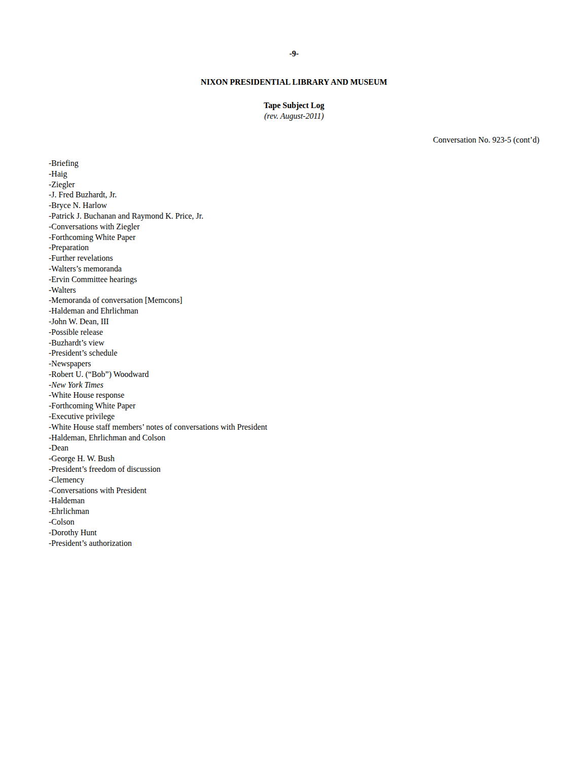-9-
NIXON PRESIDENTIAL LIBRARY AND MUSEUM
Tape Subject Log
(rev. August-2011)
Conversation No. 923-5 (cont’d)
-Briefing
-Haig
-Ziegler
-J. Fred Buzhardt, Jr.
-Bryce N. Harlow
-Patrick J. Buchanan and Raymond K. Price, Jr.
-Conversations with Ziegler
-Forthcoming White Paper
-Preparation
-Further revelations
-Walters’s memoranda
-Ervin Committee hearings
-Walters
-Memoranda of conversation [Memcons]
-Haldeman and Ehrlichman
-John W. Dean, III
-Possible release
-Buzhardt’s view
-President’s schedule
-Newspapers
-Robert U. (“Bob”) Woodward
-New York Times
-White House response
-Forthcoming White Paper
-Executive privilege
-White House staff members’ notes of conversations with President
-Haldeman, Ehrlichman and Colson
-Dean
-George H. W. Bush
-President’s freedom of discussion
-Clemency
-Conversations with President
-Haldeman
-Ehrlichman
-Colson
-Dorothy Hunt
-President’s authorization